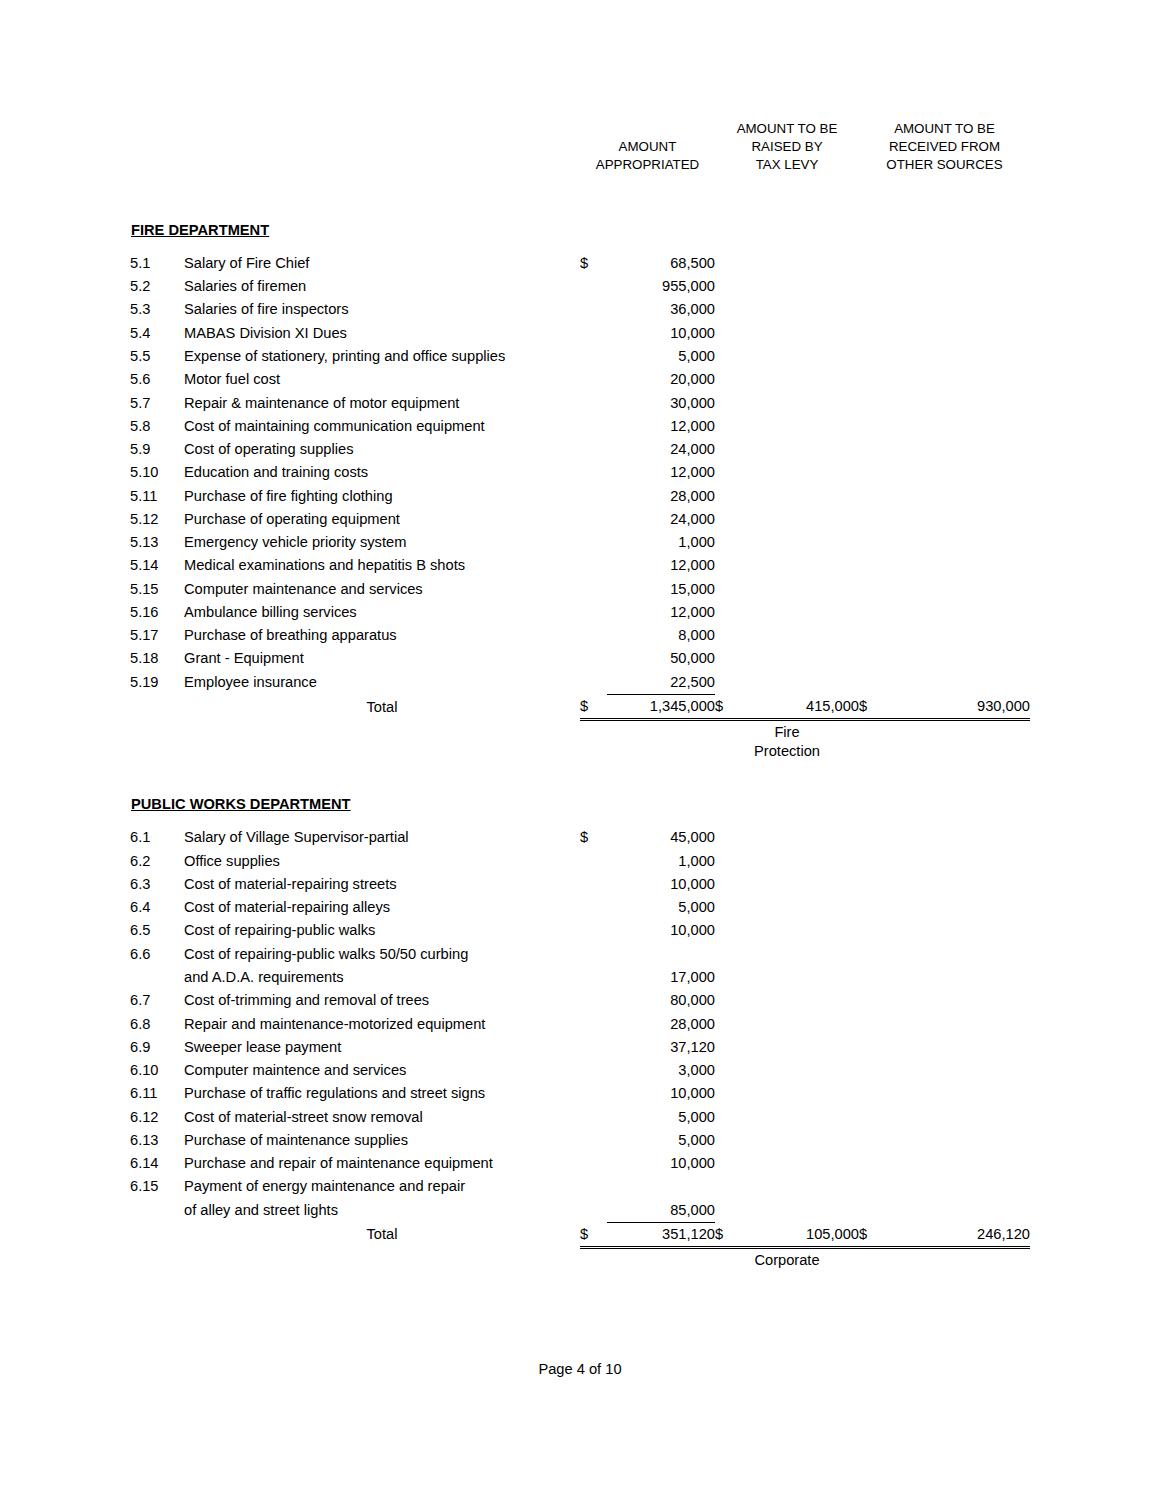| | | AMOUNT APPROPRIATED | AMOUNT TO BE RAISED BY TAX LEVY | AMOUNT TO BE RECEIVED FROM OTHER SOURCES |
| FIRE DEPARTMENT |
| 5.1 | Salary of Fire Chief | $ | 68,500 | | | | |
| 5.2 | Salaries of firemen | | 955,000 | | | | |
| 5.3 | Salaries of fire inspectors | | 36,000 | | | | |
| 5.4 | MABAS Division XI Dues | | 10,000 | | | | |
| 5.5 | Expense of stationery, printing and office supplies | | 5,000 | | | | |
| 5.6 | Motor fuel cost | | 20,000 | | | | |
| 5.7 | Repair & maintenance of motor equipment | | 30,000 | | | | |
| 5.8 | Cost of maintaining communication equipment | | 12,000 | | | | |
| 5.9 | Cost of operating supplies | | 24,000 | | | | |
| 5.10 | Education and training costs | | 12,000 | | | | |
| 5.11 | Purchase of fire fighting clothing | | 28,000 | | | | |
| 5.12 | Purchase of operating equipment | | 24,000 | | | | |
| 5.13 | Emergency vehicle priority system | | 1,000 | | | | |
| 5.14 | Medical examinations and hepatitis B shots | | 12,000 | | | | |
| 5.15 | Computer maintenance and services | | 15,000 | | | | |
| 5.16 | Ambulance billing services | | 12,000 | | | | |
| 5.17 | Purchase of breathing apparatus | | 8,000 | | | | |
| 5.18 | Grant - Equipment | | 50,000 | | | | |
| 5.19 | Employee insurance | | 22,500 | | | | |
| | Total | $ | 1,345,000 | $ | 415,000 | $ | 930,000 |
| | Fire Protection | |
| PUBLIC WORKS DEPARTMENT |
| 6.1 | Salary of Village Supervisor-partial | $ | 45,000 | | | | |
| 6.2 | Office supplies | | 1,000 | | | | |
| 6.3 | Cost of material-repairing streets | | 10,000 | | | | |
| 6.4 | Cost of material-repairing alleys | | 5,000 | | | | |
| 6.5 | Cost of repairing-public walks | | 10,000 | | | | |
| 6.6 | Cost of repairing-public walks 50/50 curbing | | | | | | |
| | and A.D.A. requirements | | 17,000 | | | | |
| 6.7 | Cost of-trimming and removal of trees | | 80,000 | | | | |
| 6.8 | Repair and maintenance-motorized equipment | | 28,000 | | | | |
| 6.9 | Sweeper lease payment | | 37,120 | | | | |
| 6.10 | Computer maintence and services | | 3,000 | | | | |
| 6.11 | Purchase of traffic regulations and street signs | | 10,000 | | | | |
| 6.12 | Cost of material-street snow removal | | 5,000 | | | | |
| 6.13 | Purchase of maintenance supplies | | 5,000 | | | | |
| 6.14 | Purchase and repair of maintenance equipment | | 10,000 | | | | |
| 6.15 | Payment of energy maintenance and repair | | | | | | |
| | of alley and street lights | | 85,000 | | | | |
| | Total | $ | 351,120 | $ | 105,000 | $ | 246,120 |
| | Corporate | |
Page 4 of 10